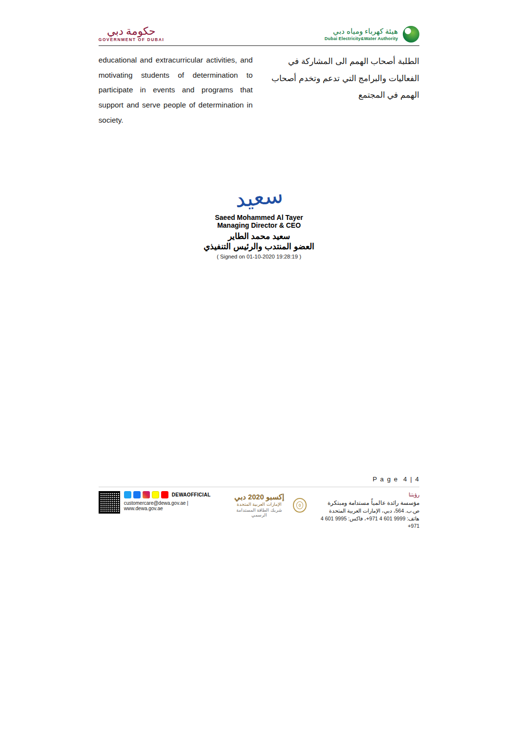حكومة دبي
GOVERNMENT OF DUBAI
هيئة كهرباء ومياه دبي
Dubai Electricity&Water Authority
educational and extracurricular activities, and motivating students of determination to participate in events and programs that support and serve people of determination in society.
الطلبة أصحاب الهمم الى المشاركة في الفعاليات والبرامج التي تدعم وتخدم أصحاب الهمم في المجتمع
سعيد
Saeed Mohammed Al Tayer
Managing Director & CEO
سعيد محمد الطاير
العضو المنتدب والرئيس التنفيذي
( Signed on 01-10-2020 19:28:19 )
P a g e 4 | 4
DEWAOFFICIAL
customercare@dewa.gov.ae | www.dewa.gov.ae
إكسبو 2020 دبي
الإمارات العربية المتحدة
شريك الطاقة المستدامة الرسمي
رؤيتنا
مؤسسة رائدة عالمياً مستدامة ومبتكرة
ص.ب. 564، دبي، الإمارات العربية المتحدة
هاتف: 9999 601 4 971+، فاكس: 9995 601 4 971+